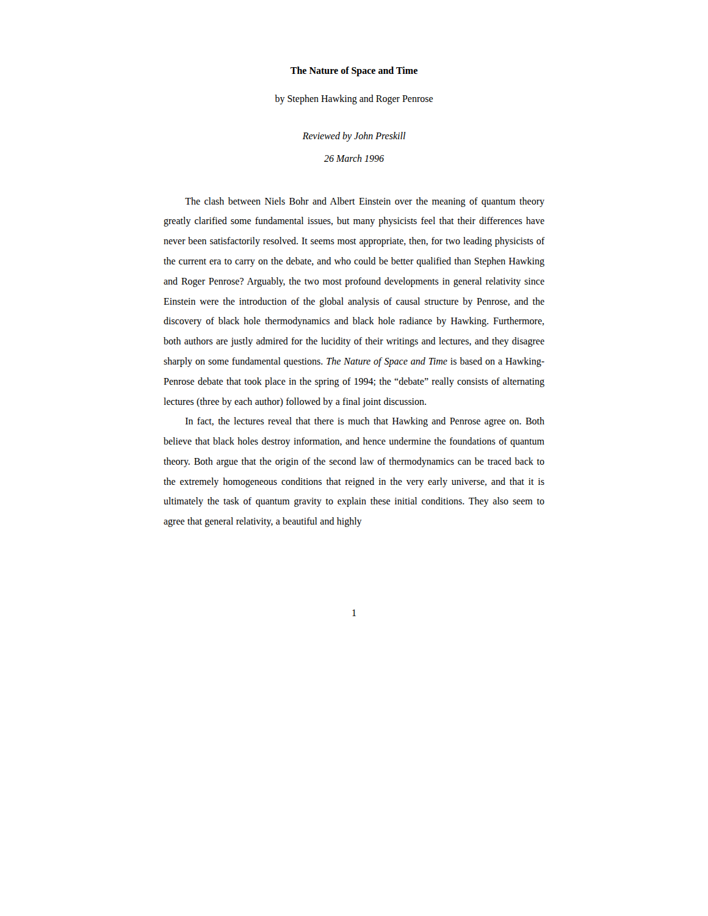The Nature of Space and Time
by Stephen Hawking and Roger Penrose
Reviewed by John Preskill
26 March 1996
The clash between Niels Bohr and Albert Einstein over the meaning of quantum theory greatly clarified some fundamental issues, but many physicists feel that their differences have never been satisfactorily resolved. It seems most appropriate, then, for two leading physicists of the current era to carry on the debate, and who could be better qualified than Stephen Hawking and Roger Penrose? Arguably, the two most profound developments in general relativity since Einstein were the introduction of the global analysis of causal structure by Penrose, and the discovery of black hole thermodynamics and black hole radiance by Hawking. Furthermore, both authors are justly admired for the lucidity of their writings and lectures, and they disagree sharply on some fundamental questions. The Nature of Space and Time is based on a Hawking-Penrose debate that took place in the spring of 1994; the “debate” really consists of alternating lectures (three by each author) followed by a final joint discussion.
In fact, the lectures reveal that there is much that Hawking and Penrose agree on. Both believe that black holes destroy information, and hence undermine the foundations of quantum theory. Both argue that the origin of the second law of thermodynamics can be traced back to the extremely homogeneous conditions that reigned in the very early universe, and that it is ultimately the task of quantum gravity to explain these initial conditions. They also seem to agree that general relativity, a beautiful and highly
1